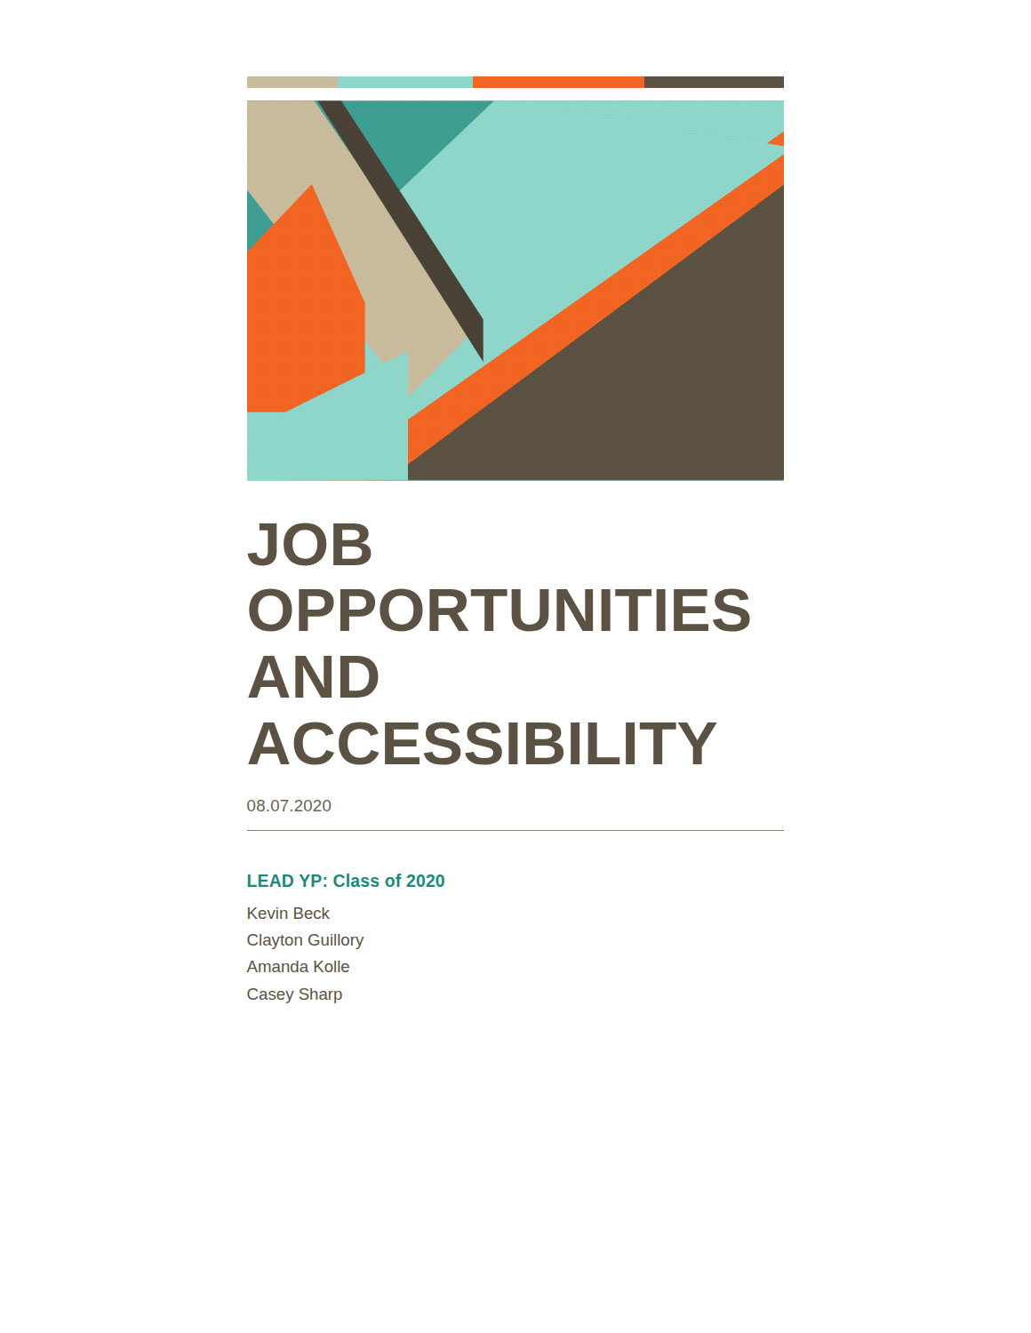Job Opportunities and Accessibility
08.07.2020
LEAD YP: Class of 2020
Kevin Beck
Clayton Guillory
Amanda Kolle
Casey Sharp